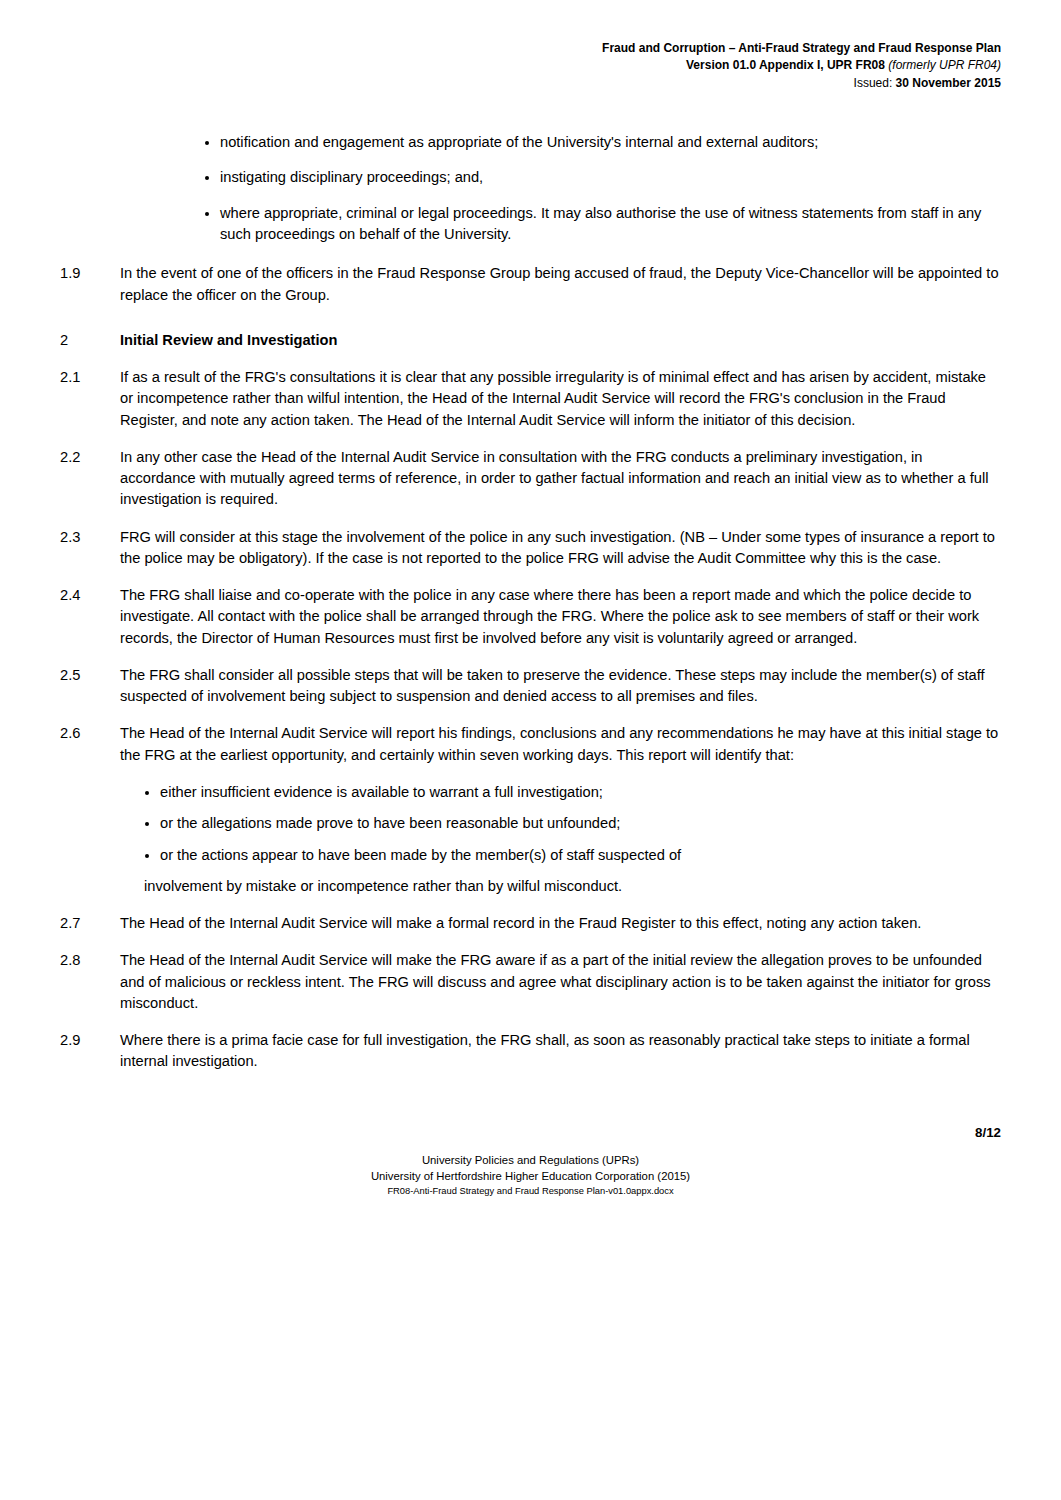Fraud and Corruption – Anti-Fraud Strategy and Fraud Response Plan
Version 01.0 Appendix I, UPR FR08 (formerly UPR FR04)
Issued: 30 November 2015
notification and engagement as appropriate of the University's internal and external auditors;
instigating disciplinary proceedings; and,
where appropriate, criminal or legal proceedings. It may also authorise the use of witness statements from staff in any such proceedings on behalf of the University.
1.9
In the event of one of the officers in the Fraud Response Group being accused of fraud, the Deputy Vice-Chancellor will be appointed to replace the officer on the Group.
2 Initial Review and Investigation
2.1
If as a result of the FRG's consultations it is clear that any possible irregularity is of minimal effect and has arisen by accident, mistake or incompetence rather than wilful intention, the Head of the Internal Audit Service will record the FRG's conclusion in the Fraud Register, and note any action taken. The Head of the Internal Audit Service will inform the initiator of this decision.
2.2
In any other case the Head of the Internal Audit Service in consultation with the FRG conducts a preliminary investigation, in accordance with mutually agreed terms of reference, in order to gather factual information and reach an initial view as to whether a full investigation is required.
2.3
FRG will consider at this stage the involvement of the police in any such investigation. (NB – Under some types of insurance a report to the police may be obligatory). If the case is not reported to the police FRG will advise the Audit Committee why this is the case.
2.4
The FRG shall liaise and co-operate with the police in any case where there has been a report made and which the police decide to investigate. All contact with the police shall be arranged through the FRG. Where the police ask to see members of staff or their work records, the Director of Human Resources must first be involved before any visit is voluntarily agreed or arranged.
2.5
The FRG shall consider all possible steps that will be taken to preserve the evidence. These steps may include the member(s) of staff suspected of involvement being subject to suspension and denied access to all premises and files.
2.6
The Head of the Internal Audit Service will report his findings, conclusions and any recommendations he may have at this initial stage to the FRG at the earliest opportunity, and certainly within seven working days. This report will identify that:
either insufficient evidence is available to warrant a full investigation;
or the allegations made prove to have been reasonable but unfounded;
or the actions appear to have been made by the member(s) of staff suspected of
involvement by mistake or incompetence rather than by wilful misconduct.
2.7
The Head of the Internal Audit Service will make a formal record in the Fraud Register to this effect, noting any action taken.
2.8
The Head of the Internal Audit Service will make the FRG aware if as a part of the initial review the allegation proves to be unfounded and of malicious or reckless intent. The FRG will discuss and agree what disciplinary action is to be taken against the initiator for gross misconduct.
2.9
Where there is a prima facie case for full investigation, the FRG shall, as soon as reasonably practical take steps to initiate a formal internal investigation.
8/12
University Policies and Regulations (UPRs)
University of Hertfordshire Higher Education Corporation (2015)
FR08-Anti-Fraud Strategy and Fraud Response Plan-v01.0appx.docx